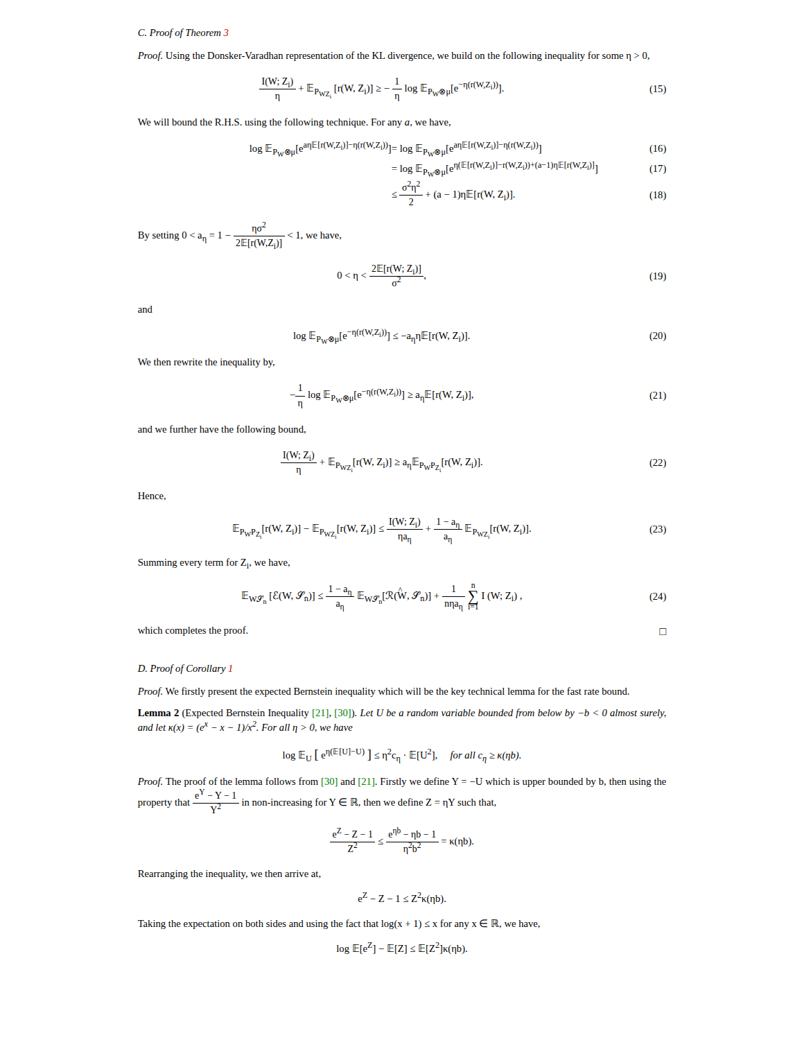C. Proof of Theorem 3
Proof. Using the Donsker-Varadhan representation of the KL divergence, we build on the following inequality for some η > 0,
| I(W; Z i ) η + 𝔼 P WZ i [r(W, Z i )] ≥ − 1 η log 𝔼 P W ⊗μ [e −η(r(W,Z i )) ]. | (15) |
We will bound the R.H.S. using the following technique. For any a, we have,
| log 𝔼 P W ⊗μ [e aη𝔼[r(W,Z i )]−η(r(W,Z i )) ] | = log 𝔼 P W ⊗μ [e aη𝔼[r(W,Z i )]−η(r(W,Z i )) ] | (16) |
| | = log 𝔼 P W ⊗μ [e η(𝔼[r(W,Z i )]−r(W,Z i ))+(a−1)η𝔼[r(W,Z i )] ] | (17) |
| | ≤ σ 2 η 2 2 + (a − 1)η𝔼[r(W, Z i )]. | (18) |
By setting 0 < aη = 1 − ησ22𝔼[r(W,Zi)] < 1, we have,
| 0 < η < 2𝔼[r(W; Z i )] σ 2 , | (19) |
and
| log 𝔼 P W ⊗μ [e −η(r(W,Z i )) ] ≤ −a η η𝔼[r(W, Z i )]. | (20) |
We then rewrite the inequality by,
| − 1 η log 𝔼 P W ⊗μ [e −η(r(W,Z i )) ] ≥ a η 𝔼[r(W, Z i )], | (21) |
and we further have the following bound,
| I(W; Z i ) η + 𝔼 P WZ i [r(W, Z i )] ≥ a η 𝔼 P W P Z i [r(W, Z i )]. | (22) |
Hence,
| 𝔼 P W P Z i [r(W, Z i )] − 𝔼 P WZ i [r(W, Z i )] ≤ I(W; Z i ) ηa η + 1 − a η a η 𝔼 P WZ i [r(W, Z i )]. | (23) |
Summing every term for Zi, we have,
| 𝔼 W𝒮 n [ℰ(W, 𝒮 n )] ≤ 1 − a η a η 𝔼 W𝒮 n [ℛ( W , 𝒮 n )] + 1 nηa η n ∑ i=1 I (W; Z i ) , | (24) |
which completes the proof. □
D. Proof of Corollary 1
Proof. We firstly present the expected Bernstein inequality which will be the key technical lemma for the fast rate bound.
Lemma 2 (Expected Bernstein Inequality [21], [30]). Let U be a random variable bounded from below by −b < 0 almost surely, and let κ(x) = (ex − x − 1)/x2. For all η > 0, we have
log 𝔼U [ eη(𝔼[U]−U) ] ≤ η2cη · 𝔼[U2], for all cη ≥ κ(ηb).
Proof. The proof of the lemma follows from [30] and [21]. Firstly we define Y = −U which is upper bounded by b, then using the property that eY − Y − 1 Y2 in non-increasing for Y ∈ ℝ, then we define Z = ηY such that,
eZ − Z − 1 Z2 ≤ eηb − ηb − 1 η2b2 = κ(ηb).
Rearranging the inequality, we then arrive at,
eZ − Z − 1 ≤ Z2κ(ηb).
Taking the expectation on both sides and using the fact that log(x + 1) ≤ x for any x ∈ ℝ, we have,
log 𝔼[eZ] − 𝔼[Z] ≤ 𝔼[Z2]κ(ηb).